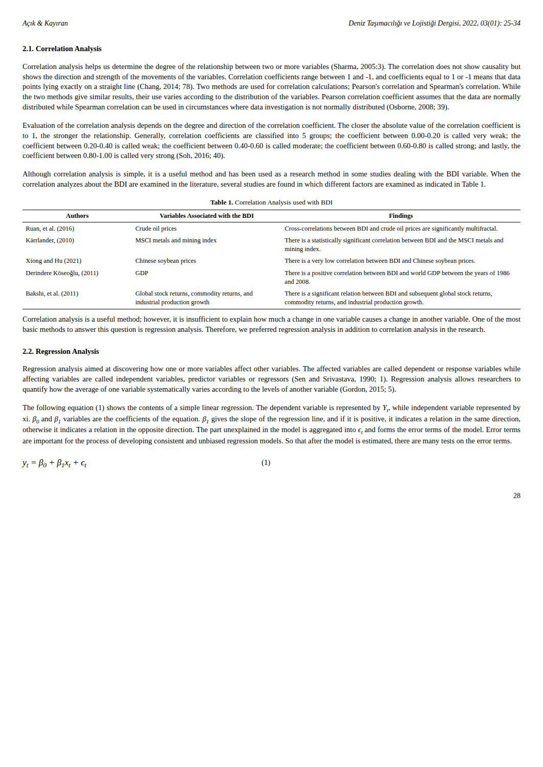Açık & Kayıran
Deniz Taşımacılığı ve Lojistiği Dergisi, 2022, 03(01): 25-34
2.1. Correlation Analysis
Correlation analysis helps us determine the degree of the relationship between two or more variables (Sharma, 2005:3). The correlation does not show causality but shows the direction and strength of the movements of the variables. Correlation coefficients range between 1 and -1, and coefficients equal to 1 or -1 means that data points lying exactly on a straight line (Chang, 2014; 78). Two methods are used for correlation calculations; Pearson's correlation and Spearman's correlation. While the two methods give similar results, their use varies according to the distribution of the variables. Pearson correlation coefficient assumes that the data are normally distributed while Spearman correlation can be used in circumstances where data investigation is not normally distributed (Osborne, 2008; 39).
Evaluation of the correlation analysis depends on the degree and direction of the correlation coefficient. The closer the absolute value of the correlation coefficient is to 1, the stronger the relationship. Generally, correlation coefficients are classified into 5 groups; the coefficient between 0.00-0.20 is called very weak; the coefficient between 0.20-0.40 is called weak; the coefficient between 0.40-0.60 is called moderate; the coefficient between 0.60-0.80 is called strong; and lastly, the coefficient between 0.80-1.00 is called very strong (Soh, 2016; 40).
Although correlation analysis is simple, it is a useful method and has been used as a research method in some studies dealing with the BDI variable. When the correlation analyzes about the BDI are examined in the literature, several studies are found in which different factors are examined as indicated in Table 1.
Table 1. Correlation Analysis used with BDI
| Authors | Variables Associated with the BDI | Findings |
| --- | --- | --- |
| Ruan, et al. (2016) | Crude oil prices | Cross-correlations between BDI and crude oil prices are significantly multifractal. |
| Kärrlander, (2010) | MSCI metals and mining index | There is a statistically significant correlation between BDI and the MSCI metals and mining index. |
| Xiong and Hu (2021) | Chinese soybean prices | There is a very low correlation between BDI and Chinese soybean prices. |
| Derindere Köseoğlu, (2011) | GDP | There is a positive correlation between BDI and world GDP between the years of 1986 and 2008. |
| Bakshi, et al. (2011) | Global stock returns, commodity returns, and industrial production growth | There is a significant relation between BDI and subsequent global stock returns, commodity returns, and industrial production growth. |
Correlation analysis is a useful method; however, it is insufficient to explain how much a change in one variable causes a change in another variable. One of the most basic methods to answer this question is regression analysis. Therefore, we preferred regression analysis in addition to correlation analysis in the research.
2.2. Regression Analysis
Regression analysis aimed at discovering how one or more variables affect other variables. The affected variables are called dependent or response variables while affecting variables are called independent variables, predictor variables or regressors (Sen and Srivastava, 1990; 1). Regression analysis allows researchers to quantify how the average of one variable systematically varies according to the levels of another variable (Gordon, 2015; 5).
The following equation (1) shows the contents of a simple linear regression. The dependent variable is represented by Yt, while independent variable represented by xi. β0 and β1 variables are the coefficients of the equation. β1 gives the slope of the regression line, and if it is positive, it indicates a relation in the same direction, otherwise it indicates a relation in the opposite direction. The part unexplained in the model is aggregated into ϵt and forms the error terms of the model. Error terms are important for the process of developing consistent and unbiased regression models. So that after the model is estimated, there are many tests on the error terms.
yt = β0 + β1xt + ϵt (1)
28